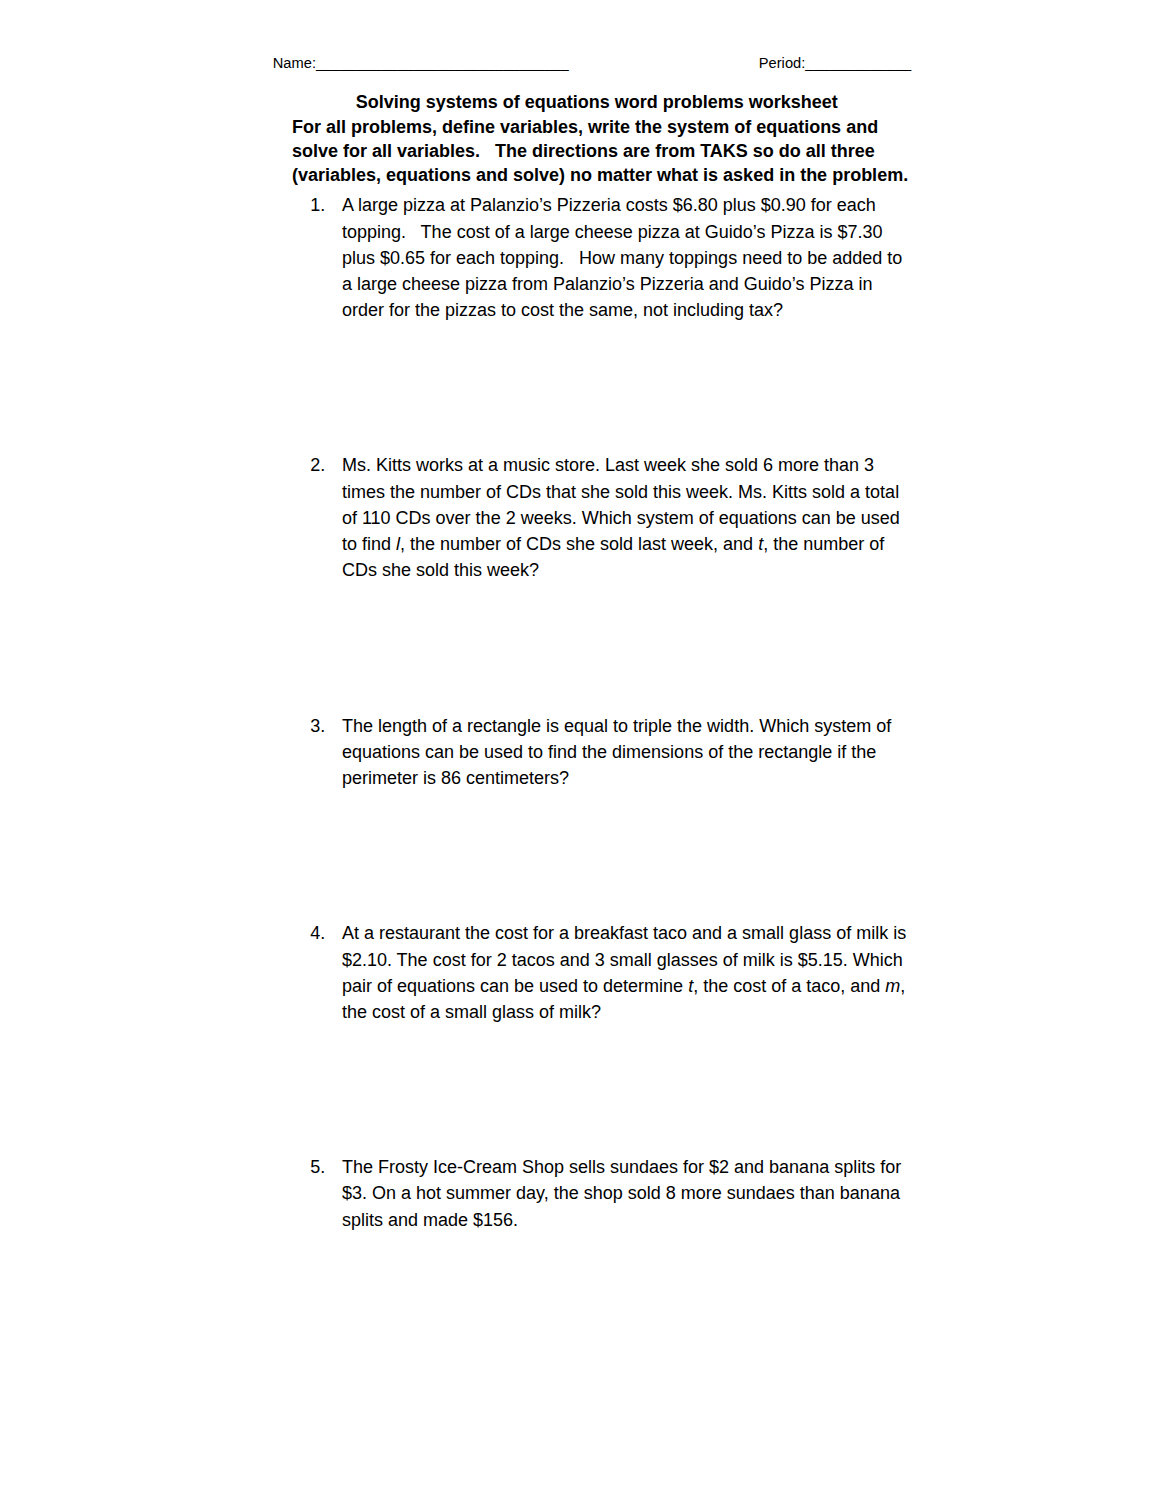Name:_______________________________ Period:_____________
Solving systems of equations word problems worksheet
For all problems, define variables, write the system of equations and solve for all variables. The directions are from TAKS so do all three (variables, equations and solve) no matter what is asked in the problem.
A large pizza at Palanzio’s Pizzeria costs $6.80 plus $0.90 for each topping. The cost of a large cheese pizza at Guido’s Pizza is $7.30 plus $0.65 for each topping. How many toppings need to be added to a large cheese pizza from Palanzio’s Pizzeria and Guido’s Pizza in order for the pizzas to cost the same, not including tax?
Ms. Kitts works at a music store. Last week she sold 6 more than 3 times the number of CDs that she sold this week. Ms. Kitts sold a total of 110 CDs over the 2 weeks. Which system of equations can be used to find l, the number of CDs she sold last week, and t, the number of CDs she sold this week?
The length of a rectangle is equal to triple the width. Which system of equations can be used to find the dimensions of the rectangle if the perimeter is 86 centimeters?
At a restaurant the cost for a breakfast taco and a small glass of milk is $2.10. The cost for 2 tacos and 3 small glasses of milk is $5.15. Which pair of equations can be used to determine t, the cost of a taco, and m, the cost of a small glass of milk?
The Frosty Ice-Cream Shop sells sundaes for $2 and banana splits for $3. On a hot summer day, the shop sold 8 more sundaes than banana splits and made $156.